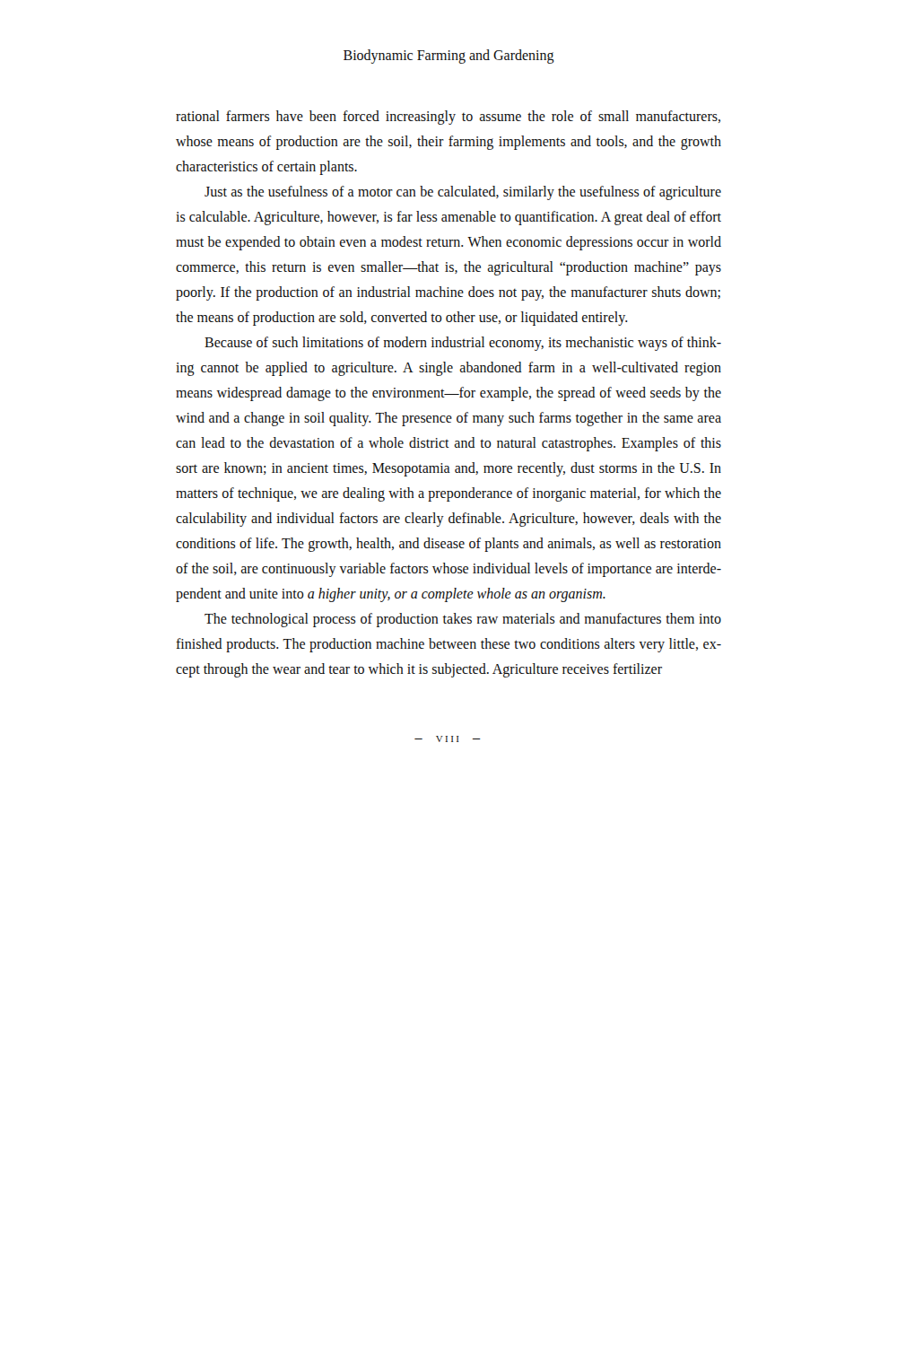Biodynamic Farming and Gardening
rational farmers have been forced increasingly to assume the role of small manufacturers, whose means of production are the soil, their farming implements and tools, and the growth characteristics of certain plants.
Just as the usefulness of a motor can be calculated, similarly the usefulness of agriculture is calculable. Agriculture, however, is far less amenable to quantification. A great deal of effort must be expended to obtain even a modest return. When economic depressions occur in world commerce, this return is even smaller—that is, the agricultural “production machine” pays poorly. If the production of an industrial machine does not pay, the manufacturer shuts down; the means of production are sold, converted to other use, or liquidated entirely.
Because of such limitations of modern industrial economy, its mechanistic ways of thinking cannot be applied to agriculture. A single abandoned farm in a well-cultivated region means widespread damage to the environment—for example, the spread of weed seeds by the wind and a change in soil quality. The presence of many such farms together in the same area can lead to the devastation of a whole district and to natural catastrophes. Examples of this sort are known; in ancient times, Mesopotamia and, more recently, dust storms in the U.S. In matters of technique, we are dealing with a preponderance of inorganic material, for which the calculability and individual factors are clearly definable. Agriculture, however, deals with the conditions of life. The growth, health, and disease of plants and animals, as well as restoration of the soil, are continuously variable factors whose individual levels of importance are interdependent and unite into a higher unity, or a complete whole as an organism.
The technological process of production takes raw materials and manufactures them into finished products. The production machine between these two conditions alters very little, except through the wear and tear to which it is subjected. Agriculture receives fertilizer
– viii –